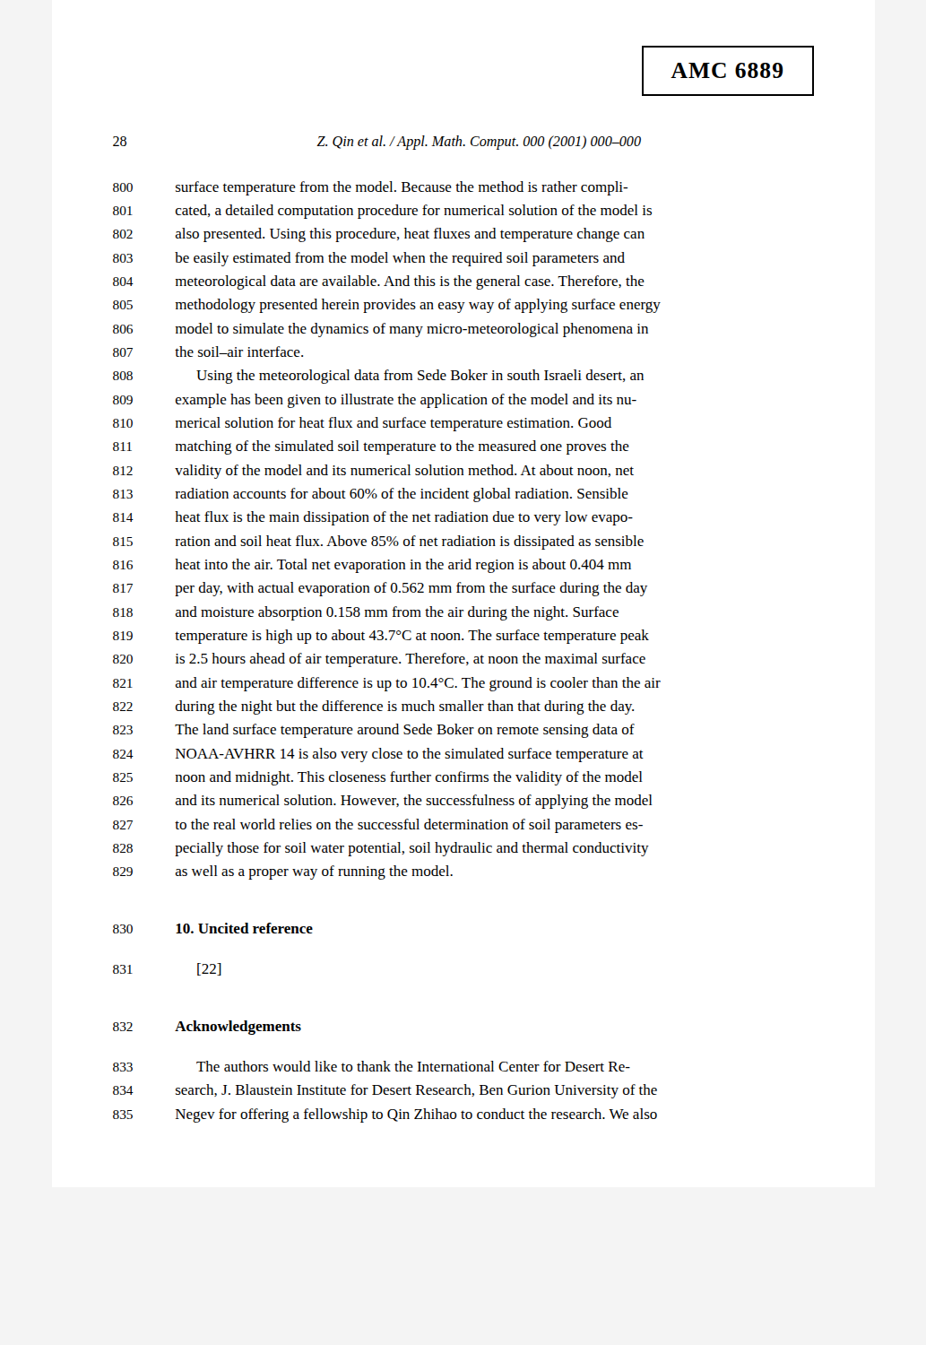AMC 6889
28 Z. Qin et al. / Appl. Math. Comput. 000 (2001) 000–000
800 surface temperature from the model. Because the method is rather compli-
801 cated, a detailed computation procedure for numerical solution of the model is
802 also presented. Using this procedure, heat fluxes and temperature change can
803 be easily estimated from the model when the required soil parameters and
804 meteorological data are available. And this is the general case. Therefore, the
805 methodology presented herein provides an easy way of applying surface energy
806 model to simulate the dynamics of many micro-meteorological phenomena in
807 the soil–air interface.
808 Using the meteorological data from Sede Boker in south Israeli desert, an
809 example has been given to illustrate the application of the model and its nu-
810 merical solution for heat flux and surface temperature estimation. Good
811 matching of the simulated soil temperature to the measured one proves the
812 validity of the model and its numerical solution method. At about noon, net
813 radiation accounts for about 60% of the incident global radiation. Sensible
814 heat flux is the main dissipation of the net radiation due to very low evapo-
815 ration and soil heat flux. Above 85% of net radiation is dissipated as sensible
816 heat into the air. Total net evaporation in the arid region is about 0.404 mm
817 per day, with actual evaporation of 0.562 mm from the surface during the day
818 and moisture absorption 0.158 mm from the air during the night. Surface
819 temperature is high up to about 43.7°C at noon. The surface temperature peak
820 is 2.5 hours ahead of air temperature. Therefore, at noon the maximal surface
821 and air temperature difference is up to 10.4°C. The ground is cooler than the air
822 during the night but the difference is much smaller than that during the day.
823 The land surface temperature around Sede Boker on remote sensing data of
824 NOAA-AVHRR 14 is also very close to the simulated surface temperature at
825 noon and midnight. This closeness further confirms the validity of the model
826 and its numerical solution. However, the successfulness of applying the model
827 to the real world relies on the successful determination of soil parameters es-
828 pecially those for soil water potential, soil hydraulic and thermal conductivity
829 as well as a proper way of running the model.
830
10. Uncited reference
831[22]
832
Acknowledgements
833 The authors would like to thank the International Center for Desert Re-
834 search, J. Blaustein Institute for Desert Research, Ben Gurion University of the
835 Negev for offering a fellowship to Qin Zhihao to conduct the research. We also